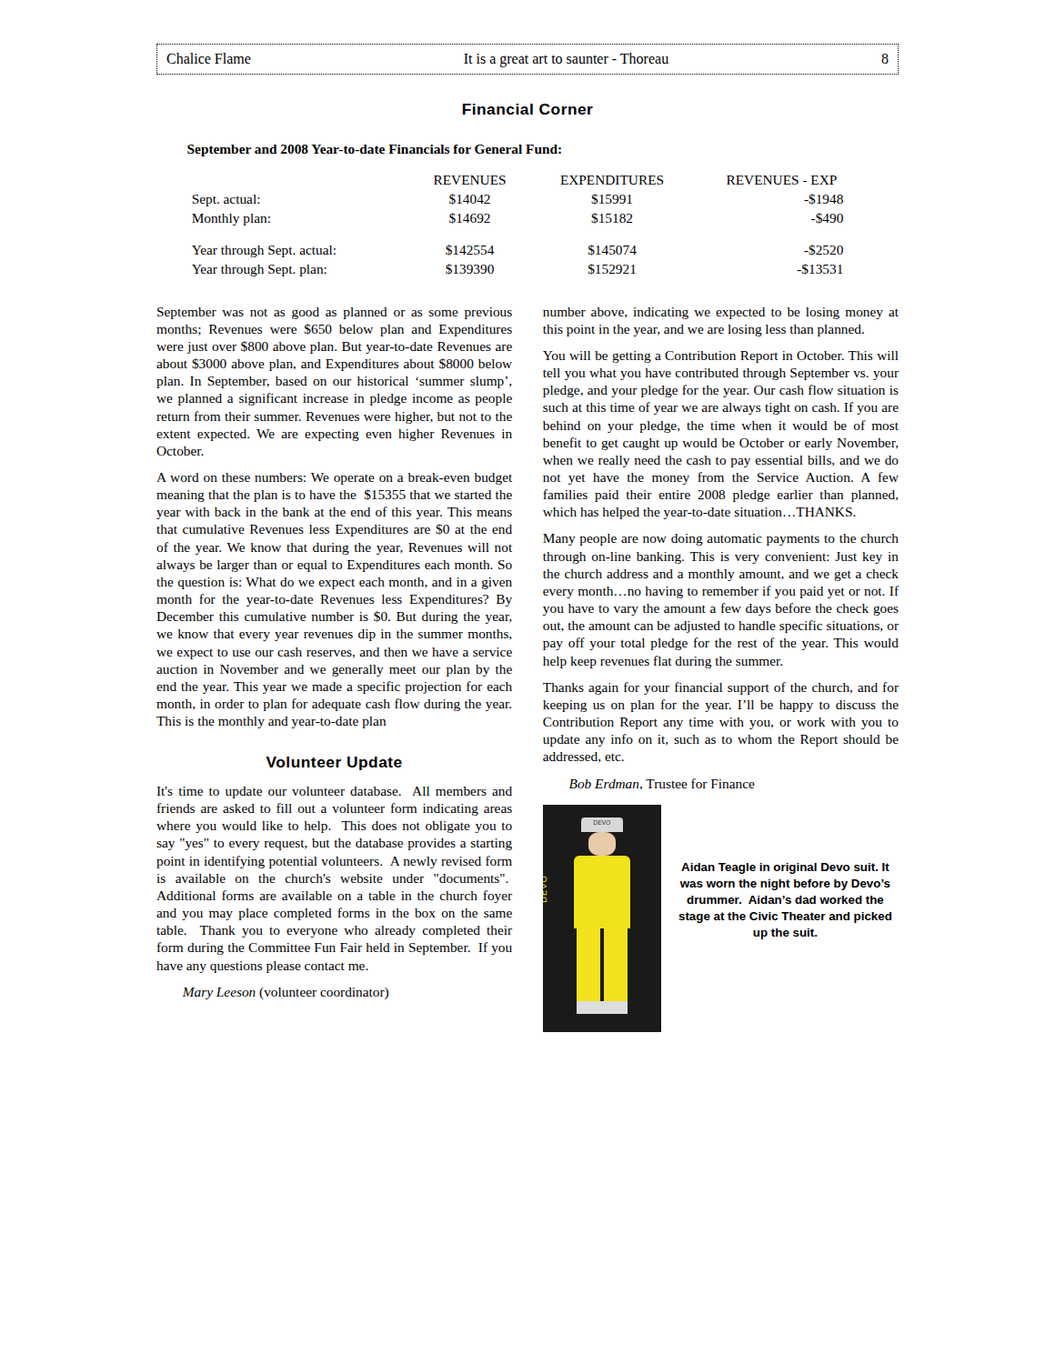Chalice Flame It is a great art to saunter - Thoreau 8
Financial Corner
September and 2008 Year-to-date Financials for General Fund:
| | REVENUES | EXPENDITURES | REVENUES - EXP |
| --- | --- | --- | --- |
| Sept. actual: | $14042 | $15991 | -$1948 |
| Monthly plan: | $14692 | $15182 | -$490 |
| Year through Sept. actual: | $142554 | $145074 | -$2520 |
| Year through Sept. plan: | $139390 | $152921 | -$13531 |
September was not as good as planned or as some previous months; Revenues were $650 below plan and Expenditures were just over $800 above plan. But year-to-date Revenues are about $3000 above plan, and Expenditures about $8000 below plan. In September, based on our historical ‘summer slump’, we planned a significant increase in pledge income as people return from their summer. Revenues were higher, but not to the extent expected. We are expecting even higher Revenues in October.
A word on these numbers: We operate on a break-even budget meaning that the plan is to have the $15355 that we started the year with back in the bank at the end of this year. This means that cumulative Revenues less Expenditures are $0 at the end of the year. We know that during the year, Revenues will not always be larger than or equal to Expenditures each month. So the question is: What do we expect each month, and in a given month for the year-to-date Revenues less Expenditures? By December this cumulative number is $0. But during the year, we know that every year revenues dip in the summer months, we expect to use our cash reserves, and then we have a service auction in November and we generally meet our plan by the end the year. This year we made a specific projection for each month, in order to plan for adequate cash flow during the year. This is the monthly and year-to-date plan
Volunteer Update
It's time to update our volunteer database. All members and friends are asked to fill out a volunteer form indicating areas where you would like to help. This does not obligate you to say "yes" to every request, but the database provides a starting point in identifying potential volunteers. A newly revised form is available on the church's website under "documents". Additional forms are available on a table in the church foyer and you may place completed forms in the box on the same table. Thank you to everyone who already completed their form during the Committee Fun Fair held in September. If you have any questions please contact me.
Mary Leeson (volunteer coordinator)
number above, indicating we expected to be losing money at this point in the year, and we are losing less than planned.
You will be getting a Contribution Report in October. This will tell you what you have contributed through September vs. your pledge, and your pledge for the year. Our cash flow situation is such at this time of year we are always tight on cash. If you are behind on your pledge, the time when it would be of most benefit to get caught up would be October or early November, when we really need the cash to pay essential bills, and we do not yet have the money from the Service Auction. A few families paid their entire 2008 pledge earlier than planned, which has helped the year-to-date situation…THANKS.
Many people are now doing automatic payments to the church through on-line banking. This is very convenient: Just key in the church address and a monthly amount, and we get a check every month…no having to remember if you paid yet or not. If you have to vary the amount a few days before the check goes out, the amount can be adjusted to handle specific situations, or pay off your total pledge for the rest of the year. This would help keep revenues flat during the summer.
Thanks again for your financial support of the church, and for keeping us on plan for the year. I’ll be happy to discuss the Contribution Report any time with you, or work with you to update any info on it, such as to whom the Report should be addressed, etc.
Bob Erdman, Trustee for Finance
DEVO
DEVO
Aidan Teagle in original Devo suit. It was worn the night before by Devo’s drummer. Aidan’s dad worked the stage at the Civic Theater and picked up the suit.